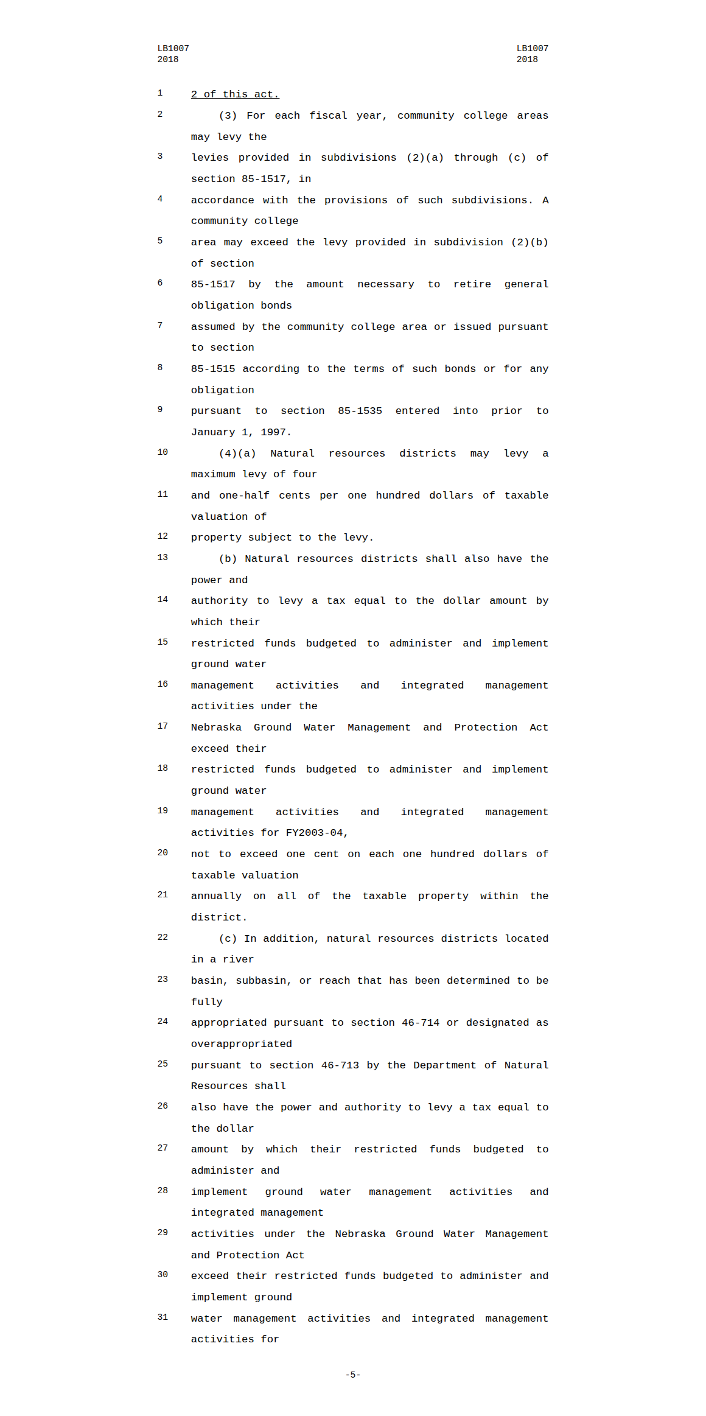LB1007
2018
LB1007
2018
2 of this act.
(3) For each fiscal year, community college areas may levy the
levies provided in subdivisions (2)(a) through (c) of section 85-1517, in
accordance with the provisions of such subdivisions. A community college
area may exceed the levy provided in subdivision (2)(b) of section
85-1517 by the amount necessary to retire general obligation bonds
assumed by the community college area or issued pursuant to section
85-1515 according to the terms of such bonds or for any obligation
pursuant to section 85-1535 entered into prior to January 1, 1997.
(4)(a) Natural resources districts may levy a maximum levy of four
and one-half cents per one hundred dollars of taxable valuation of
property subject to the levy.
(b) Natural resources districts shall also have the power and
authority to levy a tax equal to the dollar amount by which their
restricted funds budgeted to administer and implement ground water
management activities and integrated management activities under the
Nebraska Ground Water Management and Protection Act exceed their
restricted funds budgeted to administer and implement ground water
management activities and integrated management activities for FY2003-04,
not to exceed one cent on each one hundred dollars of taxable valuation
annually on all of the taxable property within the district.
(c) In addition, natural resources districts located in a river
basin, subbasin, or reach that has been determined to be fully
appropriated pursuant to section 46-714 or designated as overappropriated
pursuant to section 46-713 by the Department of Natural Resources shall
also have the power and authority to levy a tax equal to the dollar
amount by which their restricted funds budgeted to administer and
implement ground water management activities and integrated management
activities under the Nebraska Ground Water Management and Protection Act
exceed their restricted funds budgeted to administer and implement ground
water management activities and integrated management activities for
-5-